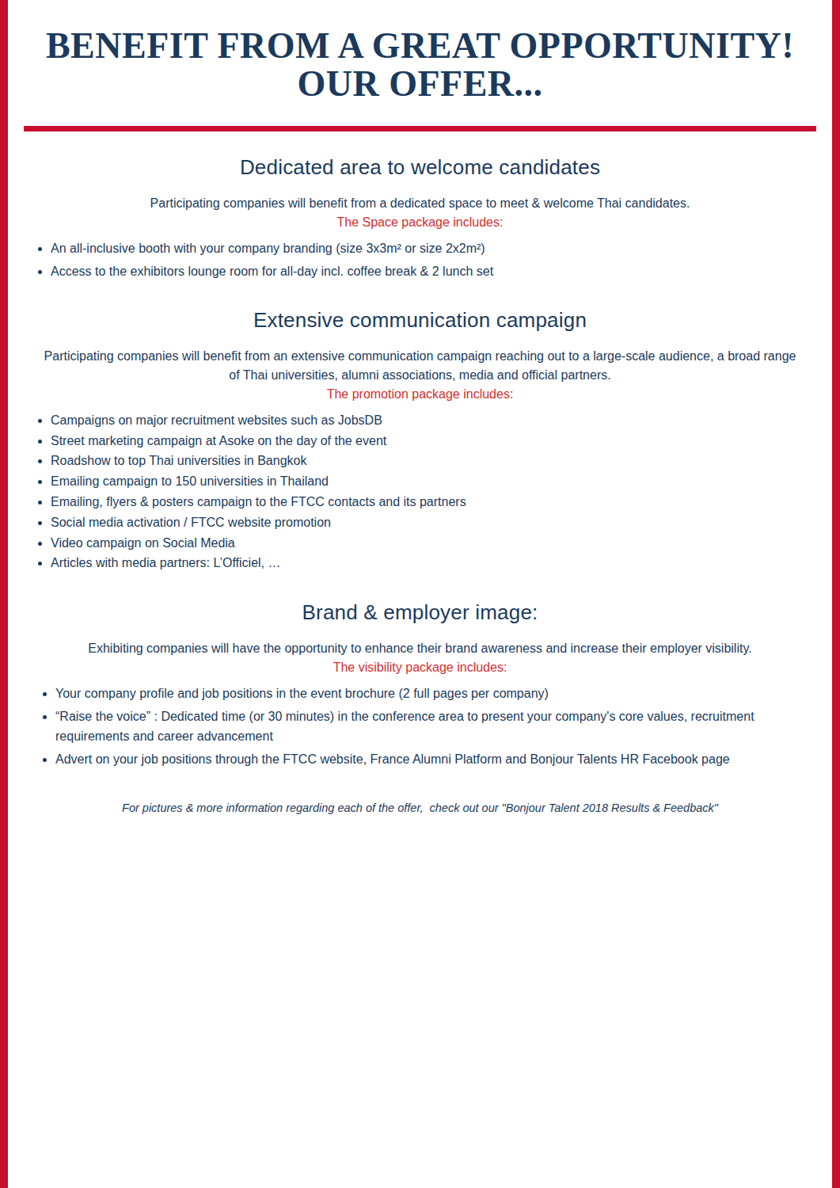BENEFIT FROM A GREAT OPPORTUNITY! OUR OFFER...
Dedicated area to welcome candidates
Participating companies will benefit from a dedicated space to meet & welcome Thai candidates.
The Space package includes:
An all-inclusive booth with your company branding (size 3x3m² or size 2x2m²)
Access to the exhibitors lounge room for all-day incl. coffee break & 2 lunch set
Extensive communication campaign
Participating companies will benefit from an extensive communication campaign reaching out to a large-scale audience, a broad range of Thai universities, alumni associations, media and official partners.
The promotion package includes:
Campaigns on major recruitment websites such as JobsDB
Street marketing campaign at Asoke on the day of the event
Roadshow to top Thai universities in Bangkok
Emailing campaign to 150 universities in Thailand
Emailing, flyers & posters campaign to the FTCC contacts and its partners
Social media activation / FTCC website promotion
Video campaign on Social Media
Articles with media partners: L’Officiel, …
Brand & employer image:
Exhibiting companies will have the opportunity to enhance their brand awareness and increase their employer visibility.
The visibility package includes:
Your company profile and job positions in the event brochure (2 full pages per company)
“Raise the voice” : Dedicated time (or 30 minutes) in the conference area to present your company's core values, recruitment requirements and career advancement
Advert on your job positions through the FTCC website, France Alumni Platform and Bonjour Talents HR Facebook page
For pictures & more information regarding each of the offer, check out our "Bonjour Talent 2018 Results & Feedback"